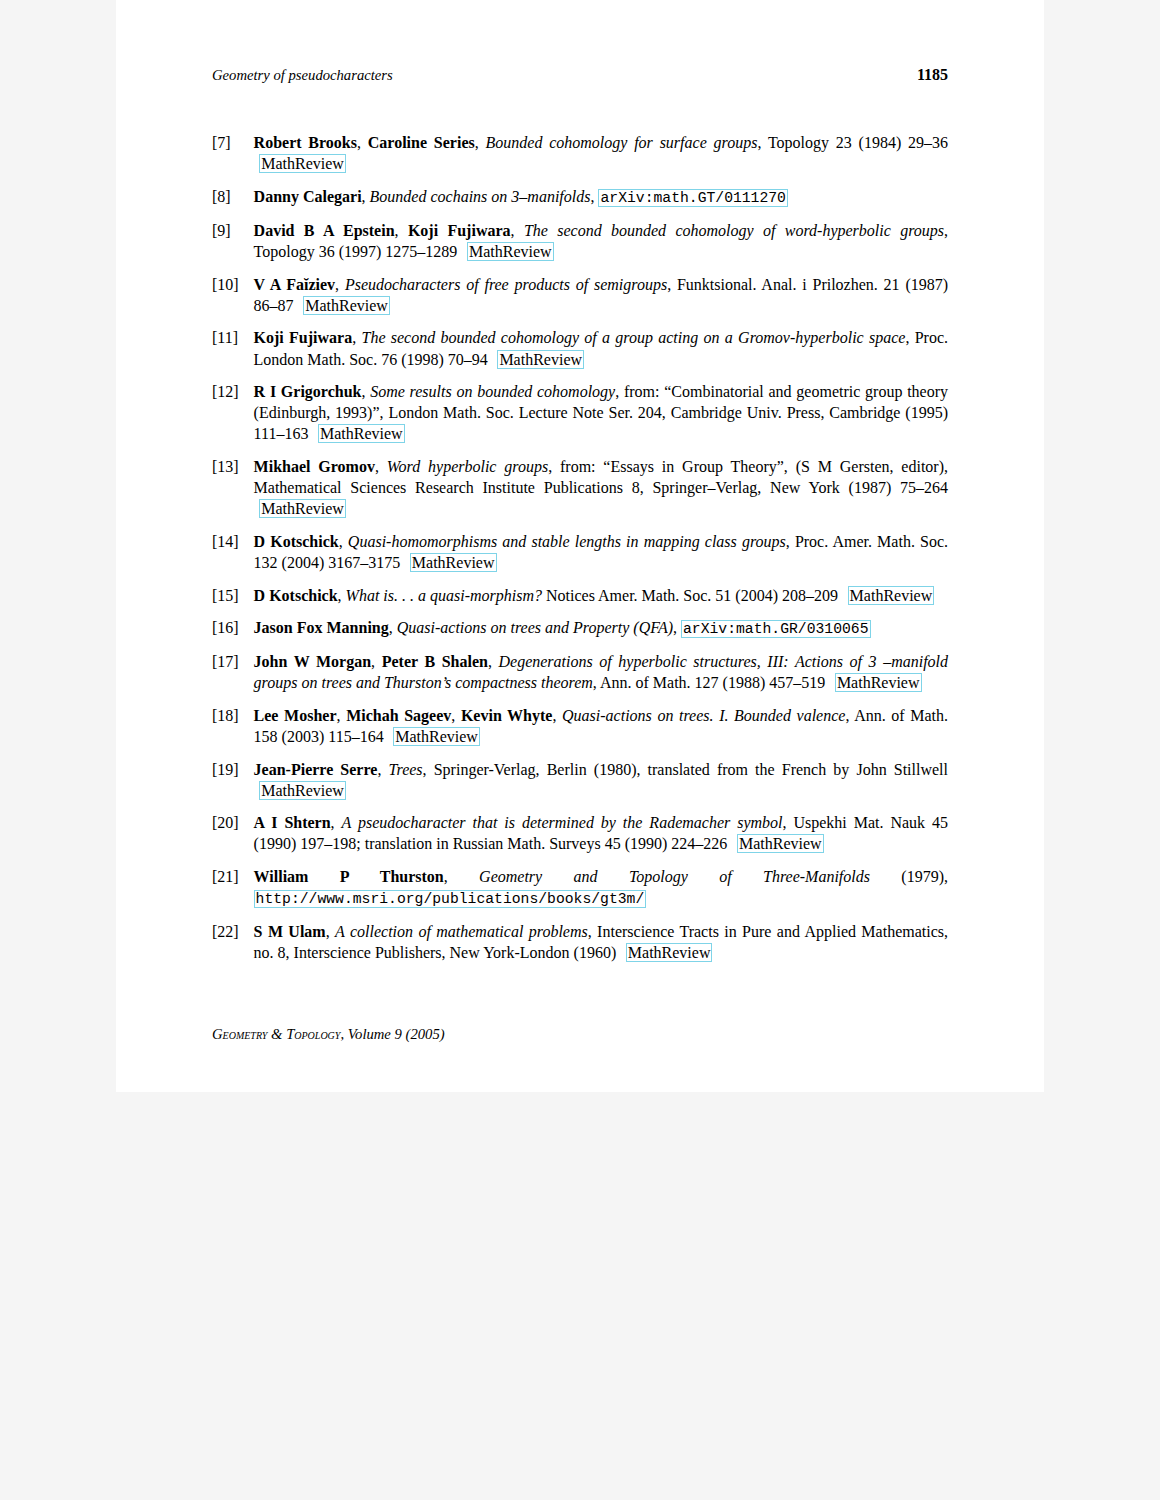Geometry of pseudocharacters 1185
[7] Robert Brooks, Caroline Series, Bounded cohomology for surface groups, Topology 23 (1984) 29–36 MathReview
[8] Danny Calegari, Bounded cochains on 3–manifolds, arXiv:math.GT/0111270
[9] David B A Epstein, Koji Fujiwara, The second bounded cohomology of word-hyperbolic groups, Topology 36 (1997) 1275–1289 MathReview
[10] V A Faĭziev, Pseudocharacters of free products of semigroups, Funktsional. Anal. i Prilozhen. 21 (1987) 86–87 MathReview
[11] Koji Fujiwara, The second bounded cohomology of a group acting on a Gromov-hyperbolic space, Proc. London Math. Soc. 76 (1998) 70–94 MathReview
[12] R I Grigorchuk, Some results on bounded cohomology, from: “Combinatorial and geometric group theory (Edinburgh, 1993)”, London Math. Soc. Lecture Note Ser. 204, Cambridge Univ. Press, Cambridge (1995) 111–163 MathReview
[13] Mikhael Gromov, Word hyperbolic groups, from: “Essays in Group Theory”, (S M Gersten, editor), Mathematical Sciences Research Institute Publications 8, Springer–Verlag, New York (1987) 75–264 MathReview
[14] D Kotschick, Quasi-homomorphisms and stable lengths in mapping class groups, Proc. Amer. Math. Soc. 132 (2004) 3167–3175 MathReview
[15] D Kotschick, What is. . . a quasi-morphism? Notices Amer. Math. Soc. 51 (2004) 208–209 MathReview
[16] Jason Fox Manning, Quasi-actions on trees and Property (QFA), arXiv:math.GR/0310065
[17] John W Morgan, Peter B Shalen, Degenerations of hyperbolic structures, III: Actions of 3 –manifold groups on trees and Thurston’s compactness theorem, Ann. of Math. 127 (1988) 457–519 MathReview
[18] Lee Mosher, Michah Sageev, Kevin Whyte, Quasi-actions on trees. I. Bounded valence, Ann. of Math. 158 (2003) 115–164 MathReview
[19] Jean-Pierre Serre, Trees, Springer-Verlag, Berlin (1980), translated from the French by John Stillwell MathReview
[20] A I Shtern, A pseudocharacter that is determined by the Rademacher symbol, Uspekhi Mat. Nauk 45 (1990) 197–198; translation in Russian Math. Surveys 45 (1990) 224–226 MathReview
[21] William P Thurston, Geometry and Topology of Three-Manifolds (1979), http://www.msri.org/publications/books/gt3m/
[22] S M Ulam, A collection of mathematical problems, Interscience Tracts in Pure and Applied Mathematics, no. 8, Interscience Publishers, New York-London (1960) MathReview
Geometry & Topology, Volume 9 (2005)